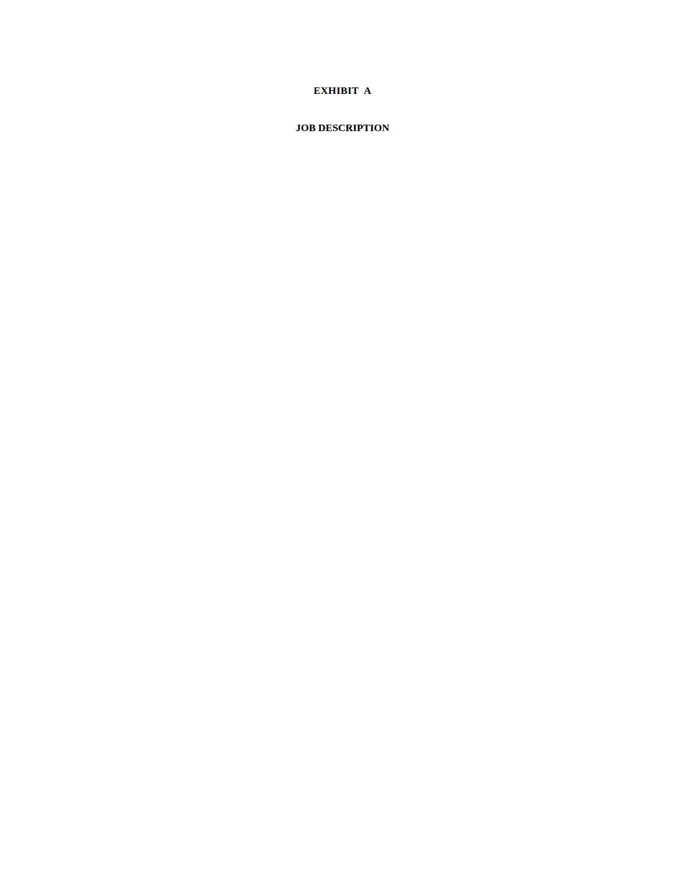EXHIBIT A
JOB DESCRIPTION